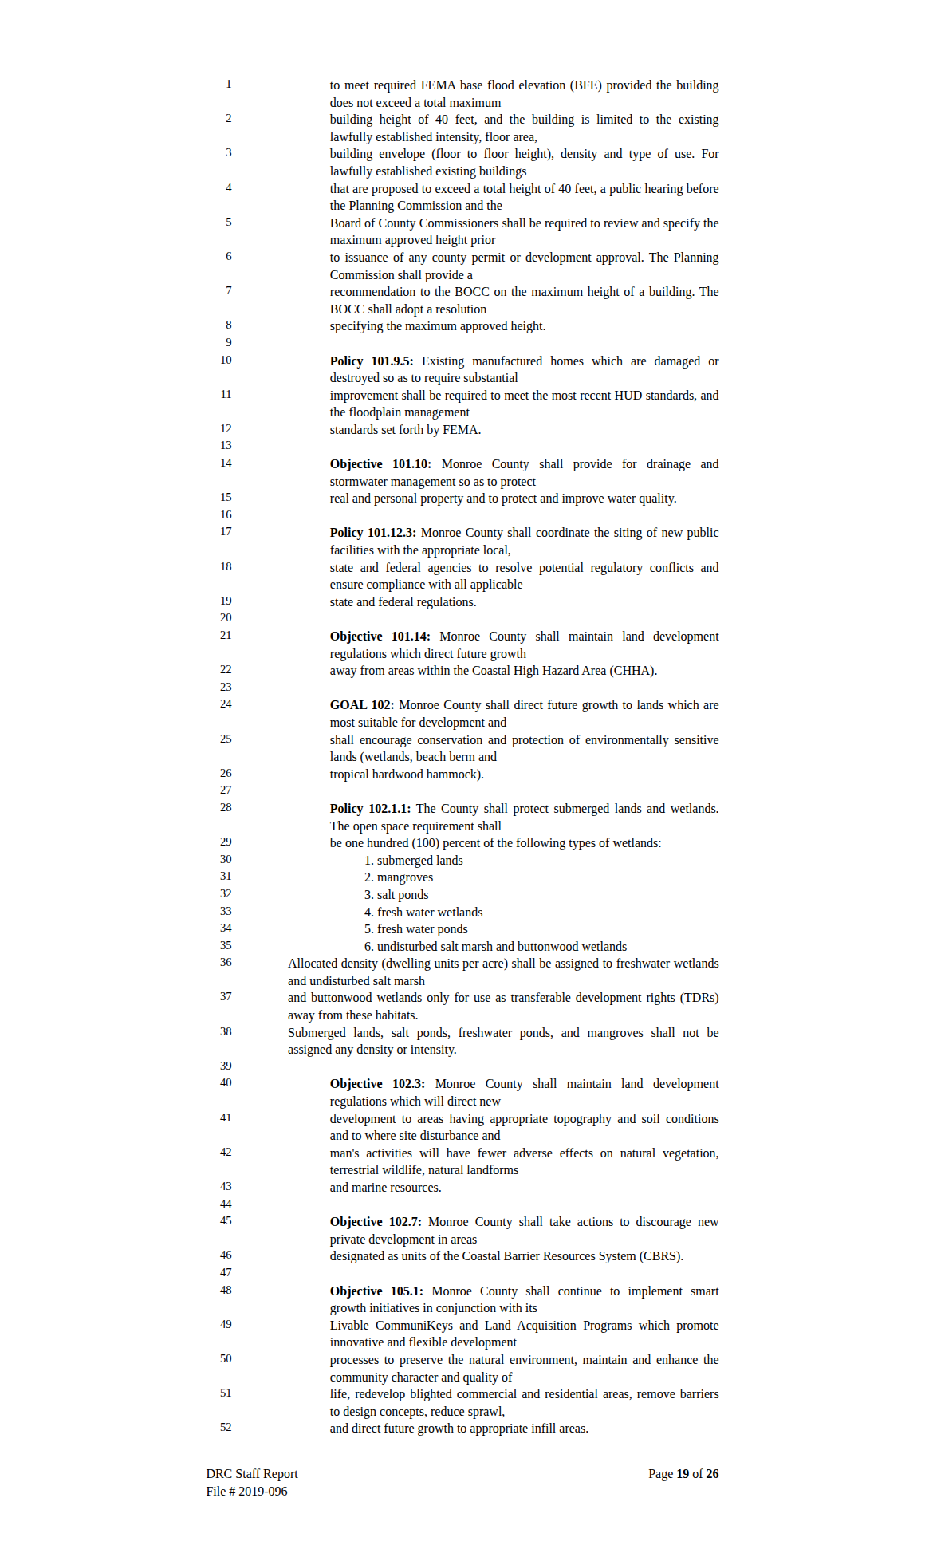1 to meet required FEMA base flood elevation (BFE) provided the building does not exceed a total maximum
2 building height of 40 feet, and the building is limited to the existing lawfully established intensity, floor area,
3 building envelope (floor to floor height), density and type of use. For lawfully established existing buildings
4 that are proposed to exceed a total height of 40 feet, a public hearing before the Planning Commission and the
5 Board of County Commissioners shall be required to review and specify the maximum approved height prior
6 to issuance of any county permit or development approval. The Planning Commission shall provide a
7 recommendation to the BOCC on the maximum height of a building. The BOCC shall adopt a resolution
8 specifying the maximum approved height.
9
10 Policy 101.9.5: Existing manufactured homes which are damaged or destroyed so as to require substantial
11 improvement shall be required to meet the most recent HUD standards, and the floodplain management
12 standards set forth by FEMA.
13
14 Objective 101.10: Monroe County shall provide for drainage and stormwater management so as to protect
15 real and personal property and to protect and improve water quality.
16
17 Policy 101.12.3: Monroe County shall coordinate the siting of new public facilities with the appropriate local,
18 state and federal agencies to resolve potential regulatory conflicts and ensure compliance with all applicable
19 state and federal regulations.
20
21 Objective 101.14: Monroe County shall maintain land development regulations which direct future growth
22 away from areas within the Coastal High Hazard Area (CHHA).
23
24 GOAL 102: Monroe County shall direct future growth to lands which are most suitable for development and
25 shall encourage conservation and protection of environmentally sensitive lands (wetlands, beach berm and
26 tropical hardwood hammock).
27
28 Policy 102.1.1: The County shall protect submerged lands and wetlands. The open space requirement shall
29 be one hundred (100) percent of the following types of wetlands:
301. submerged lands
312. mangroves
323. salt ponds
334. fresh water wetlands
345. fresh water ponds
356. undisturbed salt marsh and buttonwood wetlands
36 Allocated density (dwelling units per acre) shall be assigned to freshwater wetlands and undisturbed salt marsh
37 and buttonwood wetlands only for use as transferable development rights (TDRs) away from these habitats.
38 Submerged lands, salt ponds, freshwater ponds, and mangroves shall not be assigned any density or intensity.
39
40 Objective 102.3: Monroe County shall maintain land development regulations which will direct new
41 development to areas having appropriate topography and soil conditions and to where site disturbance and
42 man's activities will have fewer adverse effects on natural vegetation, terrestrial wildlife, natural landforms
43 and marine resources.
44
45 Objective 102.7: Monroe County shall take actions to discourage new private development in areas
46 designated as units of the Coastal Barrier Resources System (CBRS).
47
48 Objective 105.1: Monroe County shall continue to implement smart growth initiatives in conjunction with its
49 Livable CommuniKeys and Land Acquisition Programs which promote innovative and flexible development
50 processes to preserve the natural environment, maintain and enhance the community character and quality of
51 life, redevelop blighted commercial and residential areas, remove barriers to design concepts, reduce sprawl,
52 and direct future growth to appropriate infill areas.
DRC Staff Report
File # 2019-096
Page 19 of 26